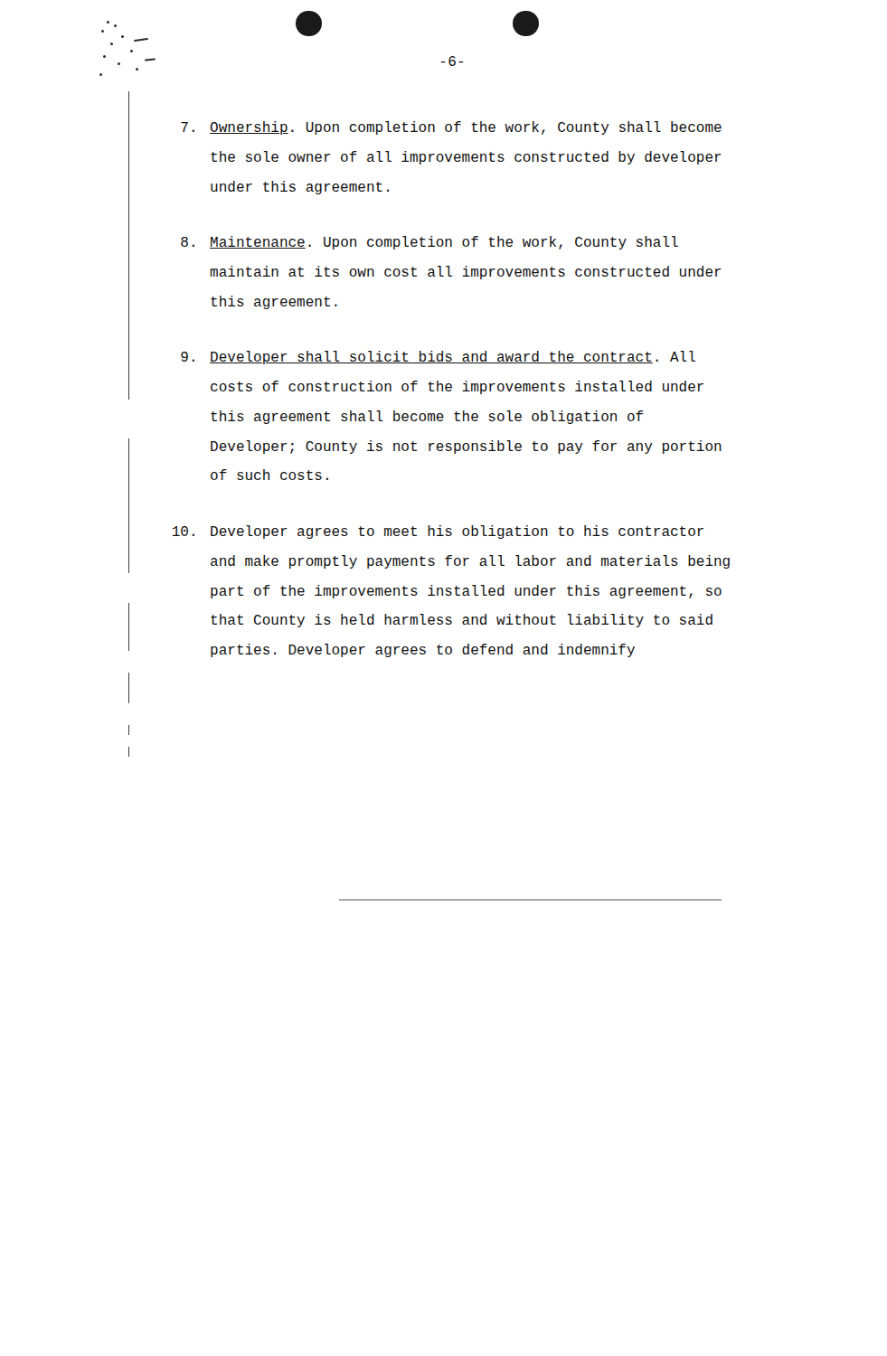-6-
7.
Ownership. Upon completion of the work, County shall become the sole owner of all improvements constructed by developer under this agreement.
8.
Maintenance. Upon completion of the work, County shall maintain at its own cost all improvements constructed under this agreement.
9.
Developer shall solicit bids and award the contract. All costs of construction of the improvements installed under this agreement shall become the sole obligation of Developer; County is not responsible to pay for any portion of such costs.
10.
Developer agrees to meet his obligation to his contractor and make promptly payments for all labor and materials being part of the improvements installed under this agreement, so that County is held harmless and without liability to said parties. Developer agrees to defend and indemnify